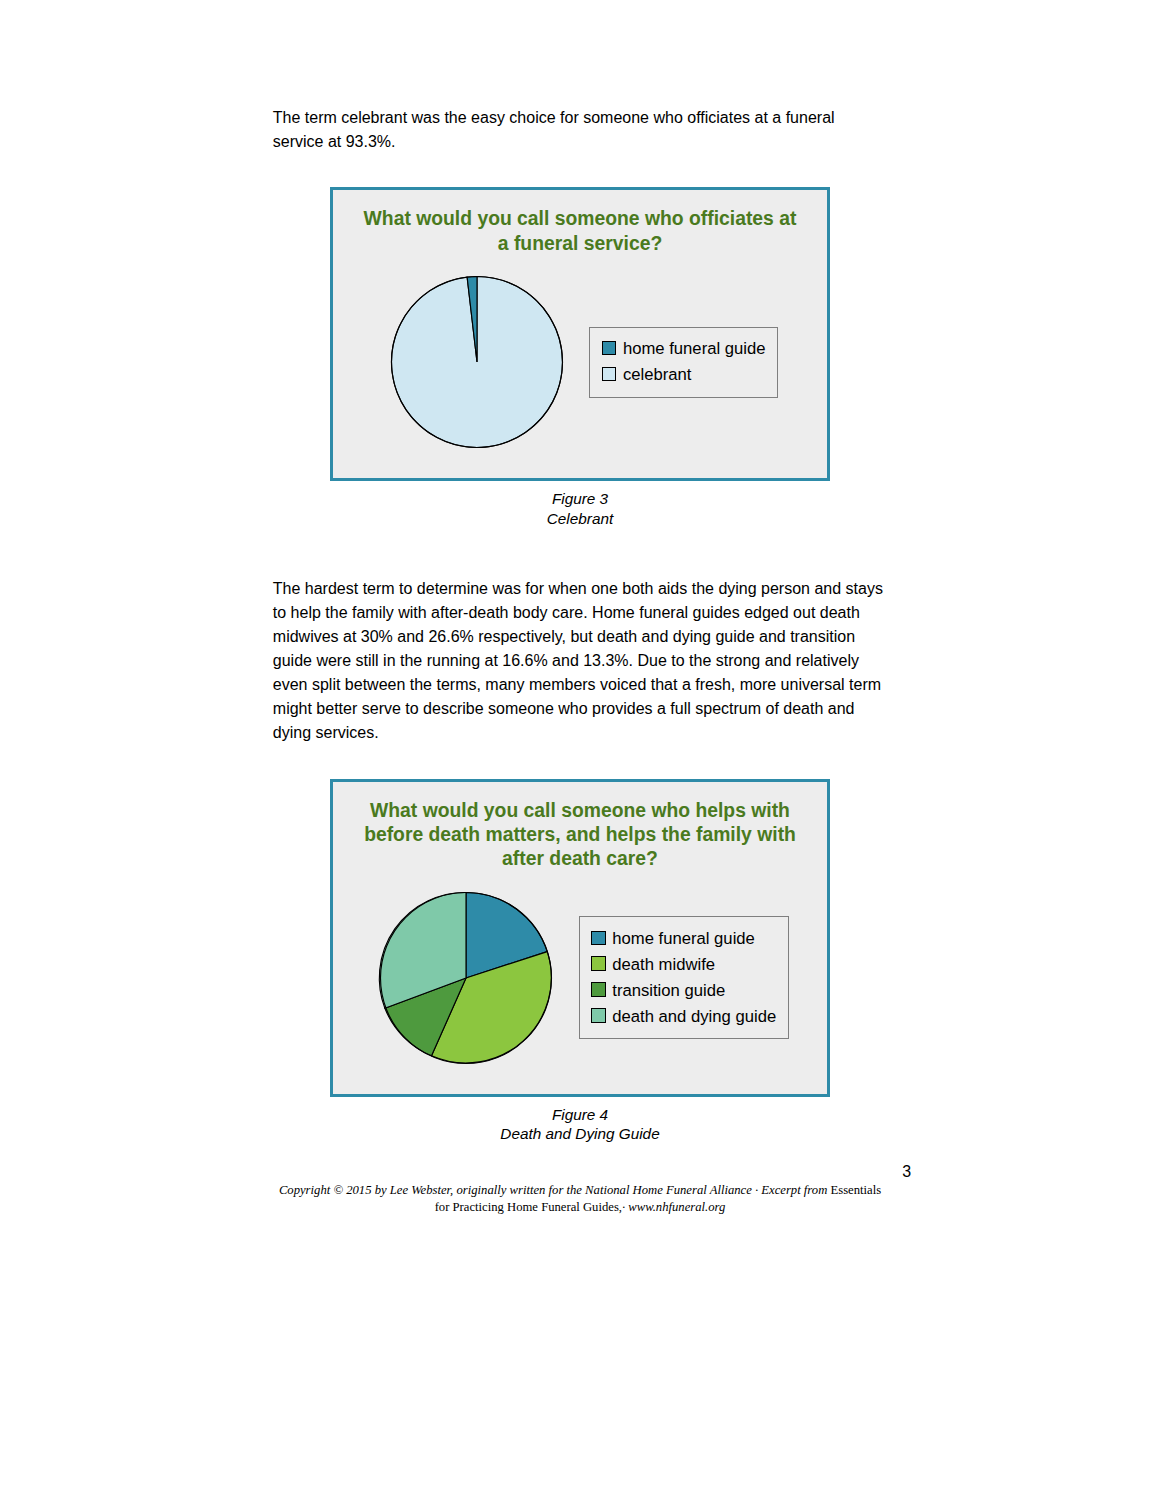The term celebrant was the easy choice for someone who officiates at a funeral service at 93.3%.
What would you call someone who officiates at
a funeral service?
home funeral guide
celebrant
Figure 3
Celebrant
The hardest term to determine was for when one both aids the dying person and stays to help the family with after-death body care. Home funeral guides edged out death midwives at 30% and 26.6% respectively, but death and dying guide and transition guide were still in the running at 16.6% and 13.3%. Due to the strong and relatively even split between the terms, many members voiced that a fresh, more universal term might better serve to describe someone who provides a full spectrum of death and dying services.
What would you call someone who helps with
before death matters, and helps the family with
after death care?
home funeral guide
death midwife
transition guide
death and dying guide
Figure 4
Death and Dying Guide
3 Copyright © 2015 by Lee Webster, originally written for the National Home Funeral Alliance · Excerpt from Essentials for Practicing Home Funeral Guides,· www.nhfuneral.org